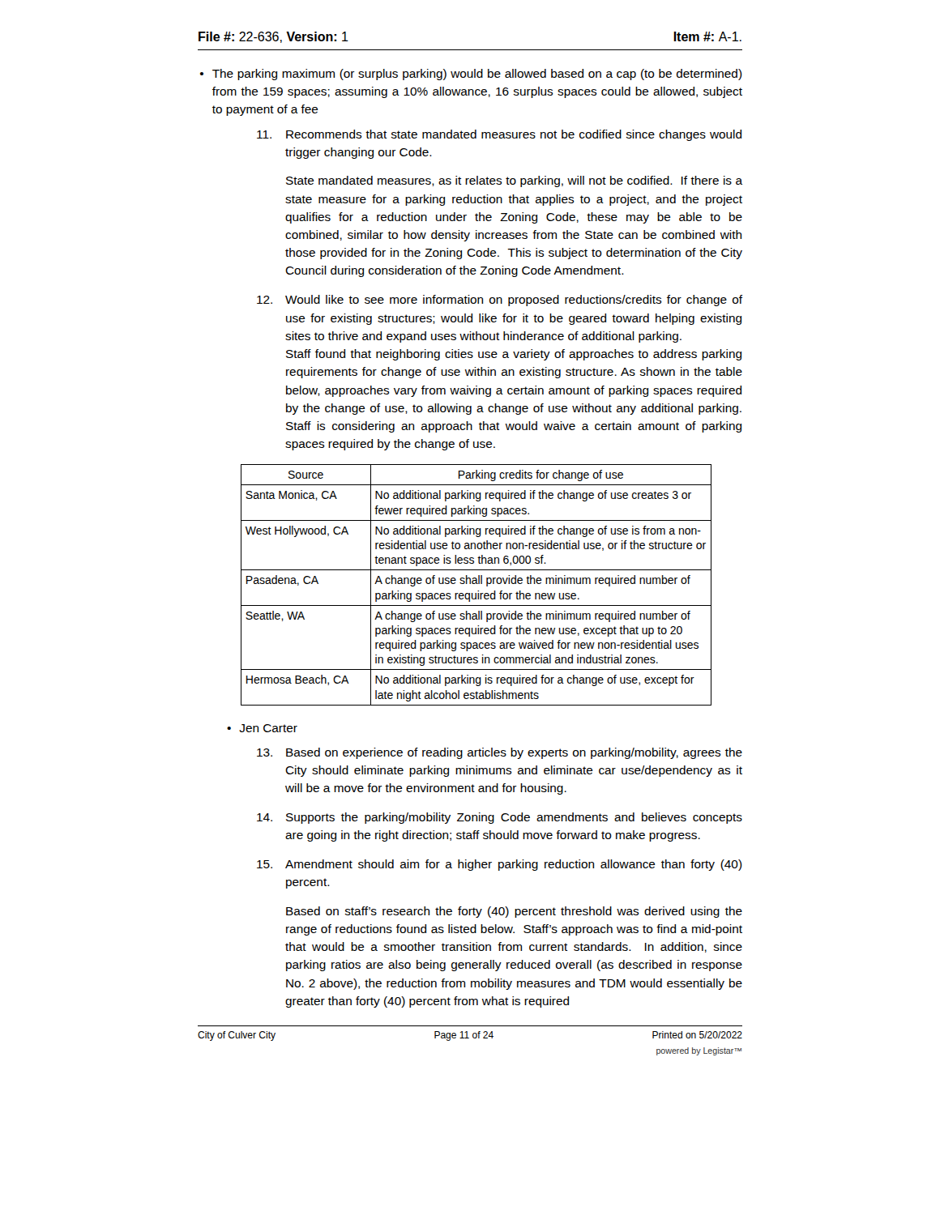File #: 22-636, Version: 1
Item #: A-1.
The parking maximum (or surplus parking) would be allowed based on a cap (to be determined) from the 159 spaces; assuming a 10% allowance, 16 surplus spaces could be allowed, subject to payment of a fee
11.
Recommends that state mandated measures not be codified since changes would trigger changing our Code.
State mandated measures, as it relates to parking, will not be codified. If there is a state measure for a parking reduction that applies to a project, and the project qualifies for a reduction under the Zoning Code, these may be able to be combined, similar to how density increases from the State can be combined with those provided for in the Zoning Code. This is subject to determination of the City Council during consideration of the Zoning Code Amendment.
12.
Would like to see more information on proposed reductions/credits for change of use for existing structures; would like for it to be geared toward helping existing sites to thrive and expand uses without hinderance of additional parking.
Staff found that neighboring cities use a variety of approaches to address parking requirements for change of use within an existing structure. As shown in the table below, approaches vary from waiving a certain amount of parking spaces required by the change of use, to allowing a change of use without any additional parking. Staff is considering an approach that would waive a certain amount of parking spaces required by the change of use.
| Source | Parking credits for change of use |
| --- | --- |
| Santa Monica, CA | No additional parking required if the change of use creates 3 or fewer required parking spaces. |
| West Hollywood, CA | No additional parking required if the change of use is from a non-residential use to another non-residential use, or if the structure or tenant space is less than 6,000 sf. |
| Pasadena, CA | A change of use shall provide the minimum required number of parking spaces required for the new use. |
| Seattle, WA | A change of use shall provide the minimum required number of parking spaces required for the new use, except that up to 20 required parking spaces are waived for new non-residential uses in existing structures in commercial and industrial zones. |
| Hermosa Beach, CA | No additional parking is required for a change of use, except for late night alcohol establishments |
Jen Carter
13.
Based on experience of reading articles by experts on parking/mobility, agrees the City should eliminate parking minimums and eliminate car use/dependency as it will be a move for the environment and for housing.
14.
Supports the parking/mobility Zoning Code amendments and believes concepts are going in the right direction; staff should move forward to make progress.
15.
Amendment should aim for a higher parking reduction allowance than forty (40) percent.
Based on staff’s research the forty (40) percent threshold was derived using the range of reductions found as listed below. Staff’s approach was to find a mid-point that would be a smoother transition from current standards. In addition, since parking ratios are also being generally reduced overall (as described in response No. 2 above), the reduction from mobility measures and TDM would essentially be greater than forty (40) percent from what is required
City of Culver City
Page 11 of 24
Printed on 5/20/2022
powered by Legistar™